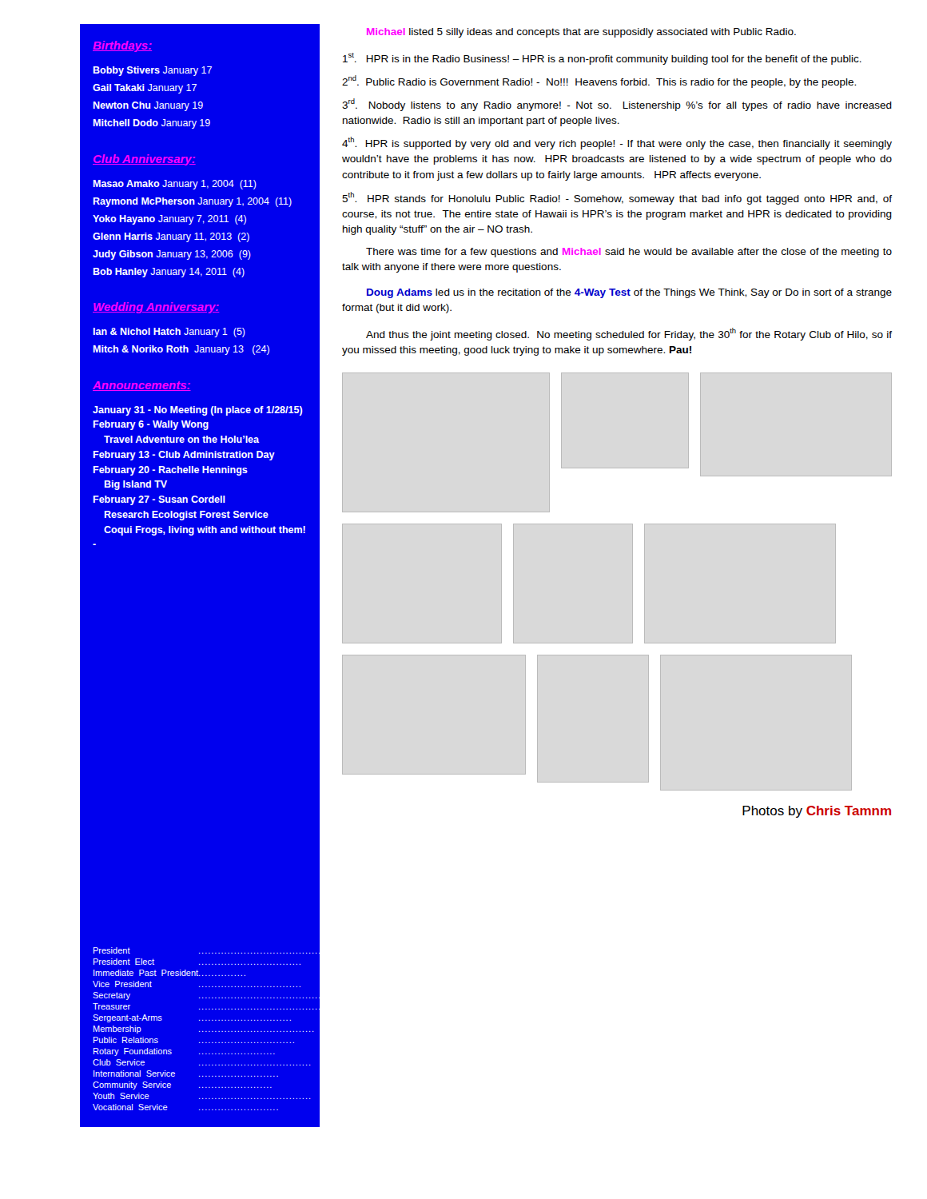Birthdays:
Bobby Stivers January 17
Gail Takaki January 17
Newton Chu January 19
Mitchell Dodo January 19
Club Anniversary:
Masao Amako January 1, 2004 (11)
Raymond McPherson January 1, 2004 (11)
Yoko Hayano January 7, 2011 (4)
Glenn Harris January 11, 2013 (2)
Judy Gibson January 13, 2006 (9)
Bob Hanley January 14, 2011 (4)
Wedding Anniversary:
Ian & Nichol Hatch January 1 (5)
Mitch & Noriko Roth January 13 (24)
Announcements:
January 31 - No Meeting (In place of 1/28/15)
February 6 - Wally Wong
Travel Adventure on the Holu’lea
February 13 - Club Administration Day
February 20 - Rachelle Hennings
Big Island TV
February 27 - Susan Cordell
Research Ecologist Forest Service
Coqui Frogs, living with and without them!
-
| President | ......................................... | Richard Johnson |
| President Elect | ................................ | Wally Wong |
| Immediate Past President | ............... | Kerry Glass |
| Vice President | ................................ | Mitchell Dodo |
| Secretary | ......................................... | Susan Munro |
| Treasurer | ......................................... | Corey Kawamoto |
| Sergeant-at-Arms | ............................. | Cindy Boots |
| Membership | .................................... | Christina Dhillon |
| Public Relations | .............................. | Alberta Dobbe |
| Rotary Foundations | ........................ | Alan Kusunoki |
| Club Service | ................................... | Tom Brown |
| International Service | ......................... | Jenny Johnson |
| Community Service | ....................... | Misti Tyrin |
| Youth Service | ................................... | Glenn Harris |
| Vocational Service | ......................... | Biff Kennedy |
Michael listed 5 silly ideas and concepts that are supposidly associated with Public Radio.
1st. HPR is in the Radio Business! – HPR is a non-profit community building tool for the benefit of the public.
2nd. Public Radio is Government Radio! - No!!! Heavens forbid. This is radio for the people, by the people.
3rd. Nobody listens to any Radio anymore! - Not so. Listenership %’s for all types of radio have increased nationwide. Radio is still an important part of people lives.
4th. HPR is supported by very old and very rich people! - If that were only the case, then financially it seemingly wouldn’t have the problems it has now. HPR broadcasts are listened to by a wide spectrum of people who do contribute to it from just a few dollars up to fairly large amounts. HPR affects everyone.
5th. HPR stands for Honolulu Public Radio! - Somehow, someway that bad info got tagged onto HPR and, of course, its not true. The entire state of Hawaii is HPR’s is the program market and HPR is dedicated to providing high quality “stuff” on the air – NO trash.
There was time for a few questions and Michael said he would be available after the close of the meeting to talk with anyone if there were more questions.
Doug Adams led us in the recitation of the 4-Way Test of the Things We Think, Say or Do in sort of a strange format (but it did work).
And thus the joint meeting closed. No meeting scheduled for Friday, the 30th for the Rotary Club of Hilo, so if you missed this meeting, good luck trying to make it up somewhere. Pau!
Photos by Chris Tamnm